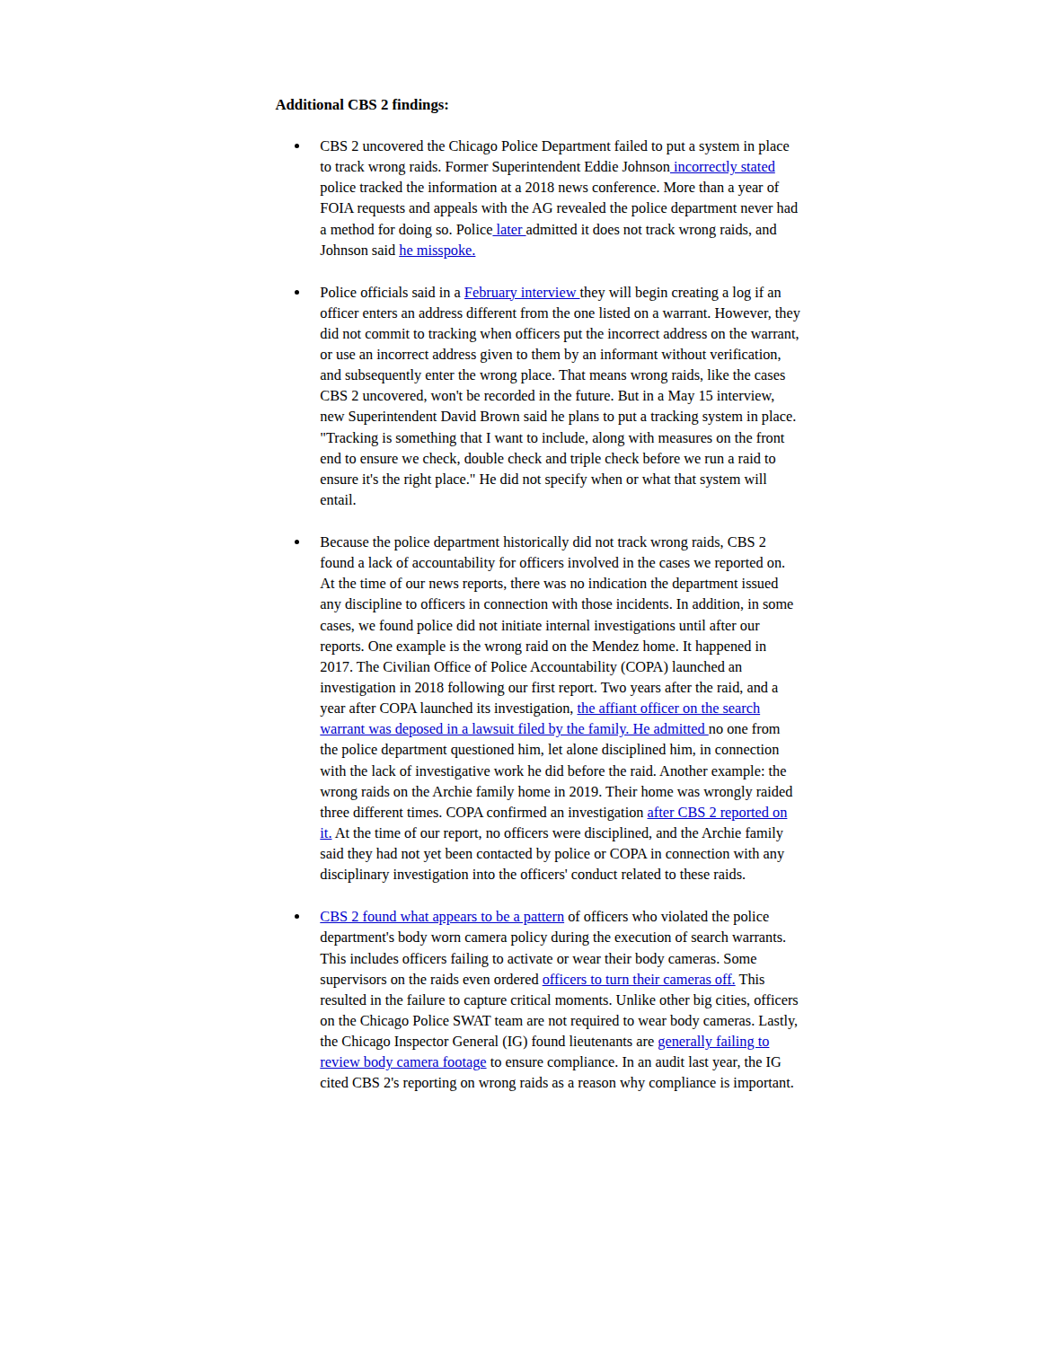Additional CBS 2 findings:
CBS 2 uncovered the Chicago Police Department failed to put a system in place to track wrong raids. Former Superintendent Eddie Johnson incorrectly stated police tracked the information at a 2018 news conference. More than a year of FOIA requests and appeals with the AG revealed the police department never had a method for doing so. Police later admitted it does not track wrong raids, and Johnson said he misspoke.
Police officials said in a February interview they will begin creating a log if an officer enters an address different from the one listed on a warrant. However, they did not commit to tracking when officers put the incorrect address on the warrant, or use an incorrect address given to them by an informant without verification, and subsequently enter the wrong place. That means wrong raids, like the cases CBS 2 uncovered, won't be recorded in the future. But in a May 15 interview, new Superintendent David Brown said he plans to put a tracking system in place. "Tracking is something that I want to include, along with measures on the front end to ensure we check, double check and triple check before we run a raid to ensure it's the right place." He did not specify when or what that system will entail.
Because the police department historically did not track wrong raids, CBS 2 found a lack of accountability for officers involved in the cases we reported on. At the time of our news reports, there was no indication the department issued any discipline to officers in connection with those incidents. In addition, in some cases, we found police did not initiate internal investigations until after our reports. One example is the wrong raid on the Mendez home. It happened in 2017. The Civilian Office of Police Accountability (COPA) launched an investigation in 2018 following our first report. Two years after the raid, and a year after COPA launched its investigation, the affiant officer on the search warrant was deposed in a lawsuit filed by the family. He admitted no one from the police department questioned him, let alone disciplined him, in connection with the lack of investigative work he did before the raid. Another example: the wrong raids on the Archie family home in 2019. Their home was wrongly raided three different times. COPA confirmed an investigation after CBS 2 reported on it. At the time of our report, no officers were disciplined, and the Archie family said they had not yet been contacted by police or COPA in connection with any disciplinary investigation into the officers' conduct related to these raids.
CBS 2 found what appears to be a pattern of officers who violated the police department's body worn camera policy during the execution of search warrants. This includes officers failing to activate or wear their body cameras. Some supervisors on the raids even ordered officers to turn their cameras off. This resulted in the failure to capture critical moments. Unlike other big cities, officers on the Chicago Police SWAT team are not required to wear body cameras. Lastly, the Chicago Inspector General (IG) found lieutenants are generally failing to review body camera footage to ensure compliance. In an audit last year, the IG cited CBS 2's reporting on wrong raids as a reason why compliance is important.